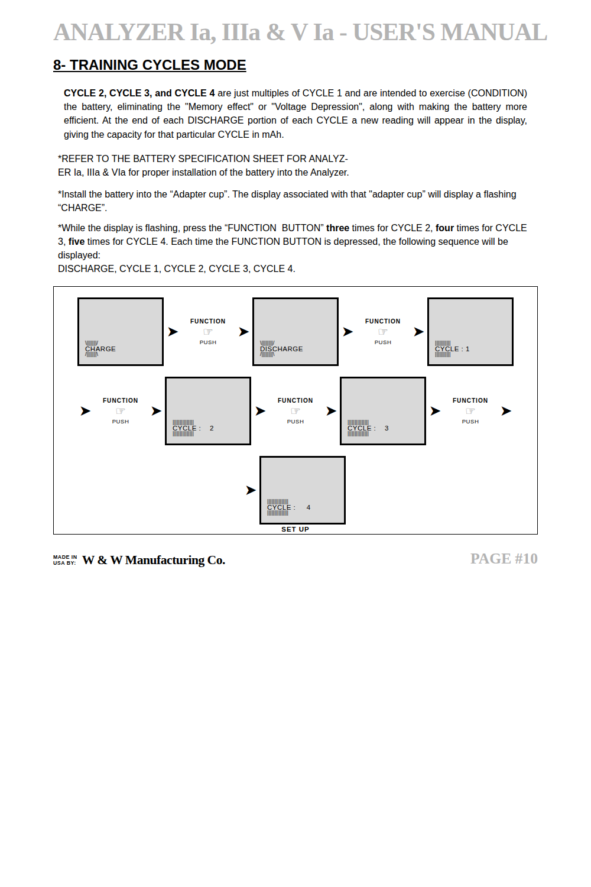ANALYZER Ia, IIIa & V Ia - USER'S MANUAL
8- TRAINING CYCLES MODE
CYCLE 2, CYCLE 3, and CYCLE 4 are just multiples of CYCLE 1 and are intended to exercise (CONDITION) the battery, eliminating the "Memory effect" or "Voltage Depression", along with making the battery more efficient. At the end of each DISCHARGE portion of each CYCLE a new reading will appear in the display, giving the capacity for that particular CYCLE in mAh.
*REFER TO THE BATTERY SPECIFICATION SHEET FOR ANALYZ-
ER Ia, IIIa & VIa for proper installation of the battery into the Analyzer.
*Install the battery into the “Adapter cup”. The display associated with that "adapter cup” will display a flashing “CHARGE”.
*While the display is flashing, press the “FUNCTION BUTTON” three times for CYCLE 2, four times for CYCLE 3, five times for CYCLE 4. Each time the FUNCTION BUTTON is depressed, the following sequence will be displayed:
DISCHARGE, CYCLE 1, CYCLE 2, CYCLE 3, CYCLE 4.
\|||||||/ CHARGE /|||||||\
➤
FUNCTION ☞ PUSH
➤
\||||||||/ DISCHARGE /||||||||\
➤
FUNCTION ☞ PUSH
➤
||||||||||| CYCLE : 1 |||||||||||
➤
FUNCTION ☞ PUSH
➤
||||||||||||||| CYCLE : 2 |||||||||||||||
➤
FUNCTION ☞ PUSH
➤
||||||||||||||| CYCLE : 3 |||||||||||||||
➤
FUNCTION ☞ PUSH
➤
➤
||||||||||||||| CYCLE : 4 |||||||||||||||
SET UP
MADE IN
USA BY: W & W Manufacturing Co.
PAGE #10